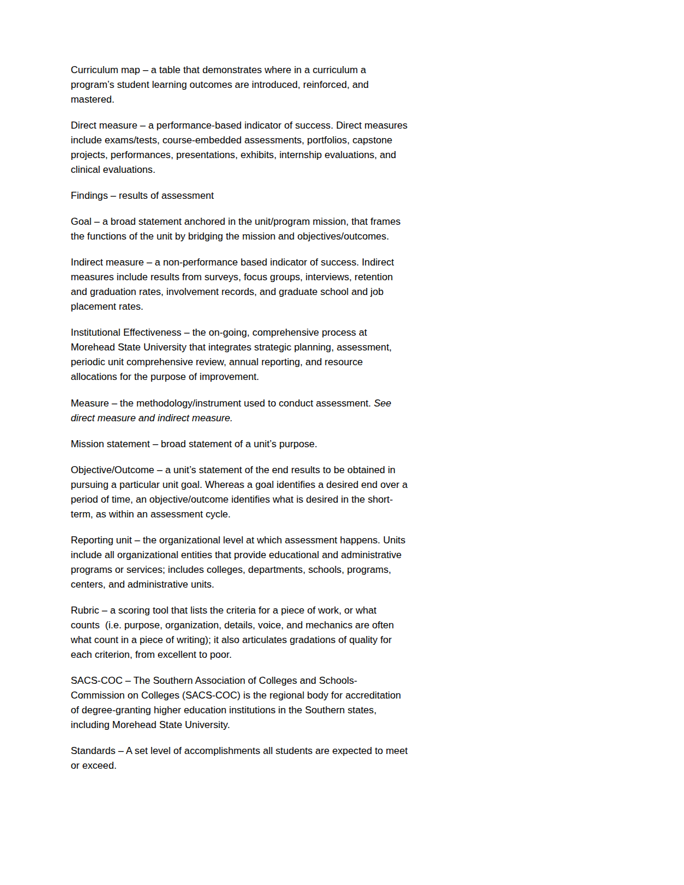Curriculum map
– a table that demonstrates where in a curriculum a program’s student learning outcomes are introduced, reinforced, and mastered.
Direct measure
– a performance-based indicator of success. Direct measures include exams/tests, course-embedded assessments, portfolios, capstone projects, performances, presentations, exhibits, internship evaluations, and clinical evaluations.
Findings
– results of assessment
Goal
– a broad statement anchored in the unit/program mission, that frames the functions of the unit by bridging the mission and objectives/outcomes.
Indirect measure
– a non-performance based indicator of success. Indirect measures include results from surveys, focus groups, interviews, retention and graduation rates, involvement records, and graduate school and job placement rates.
Institutional Effectiveness
– the on-going, comprehensive process at Morehead State University that integrates strategic planning, assessment, periodic unit comprehensive review, annual reporting, and resource allocations for the purpose of improvement.
Measure
– the methodology/instrument used to conduct assessment. See direct measure and indirect measure.
Mission statement
– broad statement of a unit’s purpose.
Objective/Outcome
– a unit’s statement of the end results to be obtained in pursuing a particular unit goal. Whereas a goal identifies a desired end over a period of time, an objective/outcome identifies what is desired in the short-term, as within an assessment cycle.
Reporting unit
– the organizational level at which assessment happens. Units include all organizational entities that provide educational and administrative programs or services; includes colleges, departments, schools, programs, centers, and administrative units.
Rubric
– a scoring tool that lists the criteria for a piece of work, or what counts (i.e. purpose, organization, details, voice, and mechanics are often what count in a piece of writing); it also articulates gradations of quality for each criterion, from excellent to poor.
SACS-COC
– The Southern Association of Colleges and Schools-Commission on Colleges (SACS-COC) is the regional body for accreditation of degree-granting higher education institutions in the Southern states, including Morehead State University.
Standards
– A set level of accomplishments all students are expected to meet or exceed.